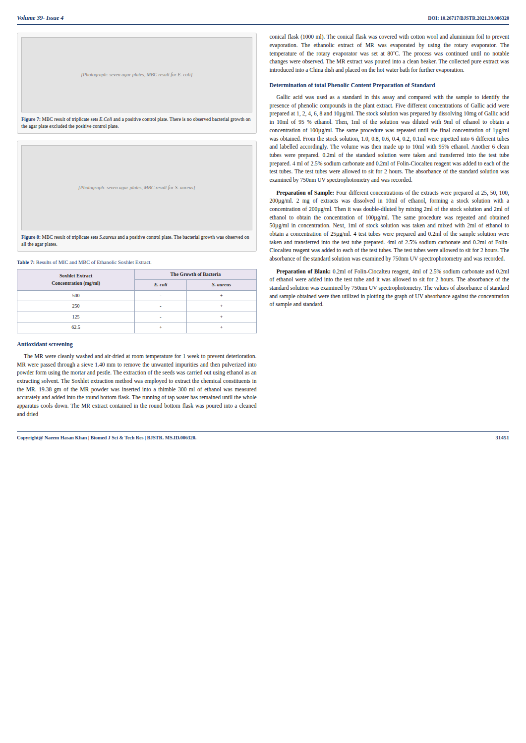Volume 39- Issue 4
DOI: 10.26717/BJSTR.2021.39.006320
[Photograph: seven agar plates, MBC result for E. coli]
Figure 7: MBC result of triplicate sets E.Coli and a positive control plate. There is no observed bacterial growth on the agar plate excluded the positive control plate.
[Photograph: seven agar plates, MBC result for S. aureus]
Figure 8: MBC result of triplicate sets S.aureus and a positive control plate. The bacterial growth was observed on all the agar plates.
Table 7: Results of MIC and MBC of Ethanolic Soxhlet Extract.
| Soxhlet Extract Concentration (mg/ml) | The Growth of Bacteria |
| --- | --- |
| E. coli | S. aureus |
| 500 | - | + |
| 250 | - | + |
| 125 | - | + |
| 62.5 | + | + |
Antioxidant screening
The MR were cleanly washed and air-dried at room temperature for 1 week to prevent deterioration. MR were passed through a sieve 1.40 mm to remove the unwanted impurities and then pulverized into powder form using the mortar and pestle. The extraction of the seeds was carried out using ethanol as an extracting solvent. The Soxhlet extraction method was employed to extract the chemical constituents in the MR. 19.38 gm of the MR powder was inserted into a thimble 300 ml of ethanol was measured accurately and added into the round bottom flask. The running of tap water has remained until the whole apparatus cools down. The MR extract contained in the round bottom flask was poured into a cleaned and dried
conical flask (1000 ml). The conical flask was covered with cotton wool and aluminium foil to prevent evaporation. The ethanolic extract of MR was evaporated by using the rotary evaporator. The temperature of the rotary evaporator was set at 80˚C. The process was continued until no notable changes were observed. The MR extract was poured into a clean beaker. The collected pure extract was introduced into a China dish and placed on the hot water bath for further evaporation.
Determination of total Phenolic Content Preparation of Standard
Gallic acid was used as a standard in this assay and compared with the sample to identify the presence of phenolic compounds in the plant extract. Five different concentrations of Gallic acid were prepared at 1, 2, 4, 6, 8 and 10µg/ml. The stock solution was prepared by dissolving 10mg of Gallic acid in 10ml of 95 % ethanol. Then, 1ml of the solution was diluted with 9ml of ethanol to obtain a concentration of 100µg/ml. The same procedure was repeated until the final concentration of 1µg/ml was obtained. From the stock solution, 1.0, 0.8, 0.6, 0.4, 0.2, 0.1ml were pipetted into 6 different tubes and labelled accordingly. The volume was then made up to 10ml with 95% ethanol. Another 6 clean tubes were prepared. 0.2ml of the standard solution were taken and transferred into the test tube prepared. 4 ml of 2.5% sodium carbonate and 0.2ml of Folin-Ciocalteu reagent was added to each of the test tubes. The test tubes were allowed to sit for 2 hours. The absorbance of the standard solution was examined by 750nm UV spectrophotometry and was recorded.
Preparation of Sample: Four different concentrations of the extracts were prepared at 25, 50, 100, 200µg/ml. 2 mg of extracts was dissolved in 10ml of ethanol, forming a stock solution with a concentration of 200µg/ml. Then it was double-diluted by mixing 2ml of the stock solution and 2ml of ethanol to obtain the concentration of 100µg/ml. The same procedure was repeated and obtained 50µg/ml in concentration. Next, 1ml of stock solution was taken and mixed with 2ml of ethanol to obtain a concentration of 25µg/ml. 4 test tubes were prepared and 0.2ml of the sample solution were taken and transferred into the test tube prepared. 4ml of 2.5% sodium carbonate and 0.2ml of Folin-Ciocalteu reagent was added to each of the test tubes. The test tubes were allowed to sit for 2 hours. The absorbance of the standard solution was examined by 750nm UV spectrophotometry and was recorded.
Preparation of Blank: 0.2ml of Folin-Ciocalteu reagent, 4ml of 2.5% sodium carbonate and 0.2ml of ethanol were added into the test tube and it was allowed to sit for 2 hours. The absorbance of the standard solution was examined by 750nm UV spectrophotometry. The values of absorbance of standard and sample obtained were then utilized in plotting the graph of UV absorbance against the concentration of sample and standard.
Copyright@ Naeem Hasan Khan | Biomed J Sci & Tech Res | BJSTR. MS.ID.006320.
31451